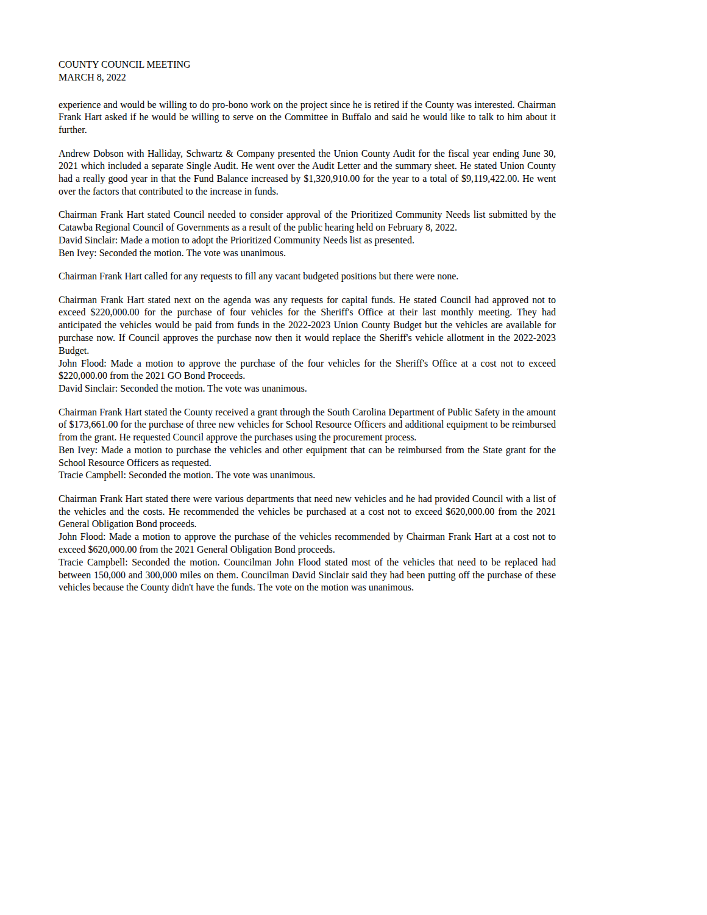COUNTY COUNCIL MEETING
MARCH 8, 2022
experience and would be willing to do pro-bono work on the project since he is retired if the County was interested. Chairman Frank Hart asked if he would be willing to serve on the Committee in Buffalo and said he would like to talk to him about it further.
Andrew Dobson with Halliday, Schwartz & Company presented the Union County Audit for the fiscal year ending June 30, 2021 which included a separate Single Audit. He went over the Audit Letter and the summary sheet. He stated Union County had a really good year in that the Fund Balance increased by $1,320,910.00 for the year to a total of $9,119,422.00. He went over the factors that contributed to the increase in funds.
Chairman Frank Hart stated Council needed to consider approval of the Prioritized Community Needs list submitted by the Catawba Regional Council of Governments as a result of the public hearing held on February 8, 2022.
David Sinclair: Made a motion to adopt the Prioritized Community Needs list as presented.
Ben Ivey: Seconded the motion. The vote was unanimous.
Chairman Frank Hart called for any requests to fill any vacant budgeted positions but there were none.
Chairman Frank Hart stated next on the agenda was any requests for capital funds. He stated Council had approved not to exceed $220,000.00 for the purchase of four vehicles for the Sheriff's Office at their last monthly meeting. They had anticipated the vehicles would be paid from funds in the 2022-2023 Union County Budget but the vehicles are available for purchase now. If Council approves the purchase now then it would replace the Sheriff's vehicle allotment in the 2022-2023 Budget.
John Flood: Made a motion to approve the purchase of the four vehicles for the Sheriff's Office at a cost not to exceed $220,000.00 from the 2021 GO Bond Proceeds.
David Sinclair: Seconded the motion. The vote was unanimous.
Chairman Frank Hart stated the County received a grant through the South Carolina Department of Public Safety in the amount of $173,661.00 for the purchase of three new vehicles for School Resource Officers and additional equipment to be reimbursed from the grant. He requested Council approve the purchases using the procurement process.
Ben Ivey: Made a motion to purchase the vehicles and other equipment that can be reimbursed from the State grant for the School Resource Officers as requested.
Tracie Campbell: Seconded the motion. The vote was unanimous.
Chairman Frank Hart stated there were various departments that need new vehicles and he had provided Council with a list of the vehicles and the costs. He recommended the vehicles be purchased at a cost not to exceed $620,000.00 from the 2021 General Obligation Bond proceeds.
John Flood: Made a motion to approve the purchase of the vehicles recommended by Chairman Frank Hart at a cost not to exceed $620,000.00 from the 2021 General Obligation Bond proceeds.
Tracie Campbell: Seconded the motion. Councilman John Flood stated most of the vehicles that need to be replaced had between 150,000 and 300,000 miles on them. Councilman David Sinclair said they had been putting off the purchase of these vehicles because the County didn't have the funds. The vote on the motion was unanimous.